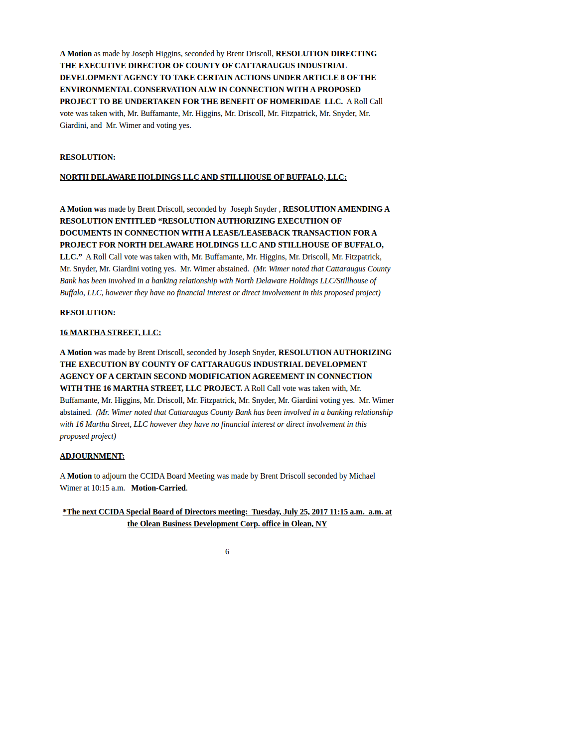A Motion as made by Joseph Higgins, seconded by Brent Driscoll, RESOLUTION DIRECTING THE EXECUTIVE DIRECTOR OF COUNTY OF CATTARAUGUS INDUSTRIAL DEVELOPMENT AGENCY TO TAKE CERTAIN ACTIONS UNDER ARTICLE 8 OF THE ENVIRONMENTAL CONSERVATION ALW IN CONNECTION WITH A PROPOSED PROJECT TO BE UNDERTAKEN FOR THE BENEFIT OF HOMERIDAE LLC. A Roll Call vote was taken with, Mr. Buffamante, Mr. Higgins, Mr. Driscoll, Mr. Fitzpatrick, Mr. Snyder, Mr. Giardini, and Mr. Wimer and voting yes.
RESOLUTION:
NORTH DELAWARE HOLDINGS LLC AND STILLHOUSE OF BUFFALO, LLC:
A Motion was made by Brent Driscoll, seconded by Joseph Snyder , RESOLUTION AMENDING A RESOLUTION ENTITLED “RESOLUTION AUTHORIZING EXECUTIION OF DOCUMENTS IN CONNECTION WITH A LEASE/LEASEBACK TRANSACTION FOR A PROJECT FOR NORTH DELAWARE HOLDINGS LLC AND STILLHOUSE OF BUFFALO, LLC.” A Roll Call vote was taken with, Mr. Buffamante, Mr. Higgins, Mr. Driscoll, Mr. Fitzpatrick, Mr. Snyder, Mr. Giardini voting yes. Mr. Wimer abstained. (Mr. Wimer noted that Cattaraugus County Bank has been involved in a banking relationship with North Delaware Holdings LLC/Stillhouse of Buffalo, LLC, however they have no financial interest or direct involvement in this proposed project)
RESOLUTION:
16 MARTHA STREET, LLC:
A Motion was made by Brent Driscoll, seconded by Joseph Snyder, RESOLUTION AUTHORIZING THE EXECUTION BY COUNTY OF CATTARAUGUS INDUSTRIAL DEVELOPMENT AGENCY OF A CERTAIN SECOND MODIFICATION AGREEMENT IN CONNECTION WITH THE 16 MARTHA STREET, LLC PROJECT. A Roll Call vote was taken with, Mr. Buffamante, Mr. Higgins, Mr. Driscoll, Mr. Fitzpatrick, Mr. Snyder, Mr. Giardini voting yes. Mr. Wimer abstained. (Mr. Wimer noted that Cattaraugus County Bank has been involved in a banking relationship with 16 Martha Street, LLC however they have no financial interest or direct involvement in this proposed project)
ADJOURNMENT:
A Motion to adjourn the CCIDA Board Meeting was made by Brent Driscoll seconded by Michael Wimer at 10:15 a.m. Motion-Carried.
*The next CCIDA Special Board of Directors meeting: Tuesday, July 25, 2017 11:15 a.m. a.m. at the Olean Business Development Corp. office in Olean, NY
6